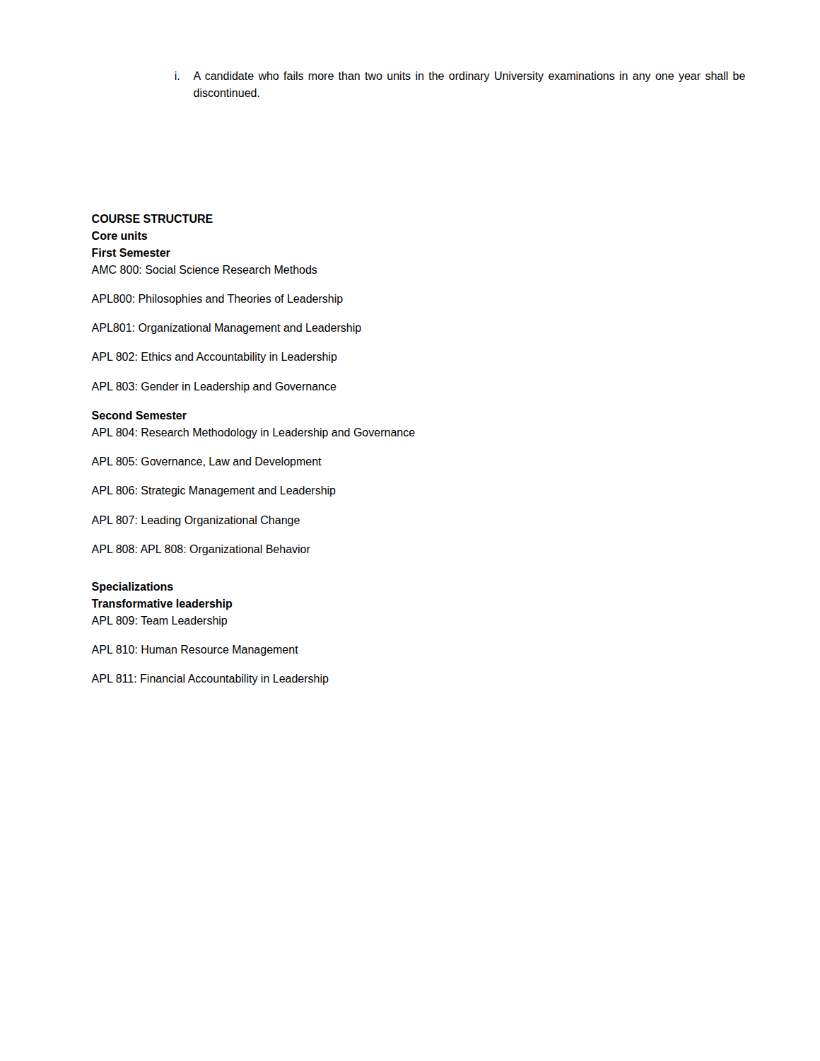A candidate who fails more than two units in the ordinary University examinations in any one year shall be discontinued.
COURSE STRUCTURE
Core units
First Semester
AMC 800: Social Science Research Methods
APL800: Philosophies and Theories of Leadership
APL801: Organizational Management and Leadership
APL 802: Ethics and Accountability in Leadership
APL 803: Gender in Leadership and Governance
Second Semester
APL 804: Research Methodology in Leadership and Governance
APL 805: Governance, Law and Development
APL 806: Strategic Management and Leadership
APL 807: Leading Organizational Change
APL 808: APL 808: Organizational Behavior
Specializations
Transformative leadership
APL 809: Team Leadership
APL 810: Human Resource Management
APL 811: Financial Accountability in Leadership